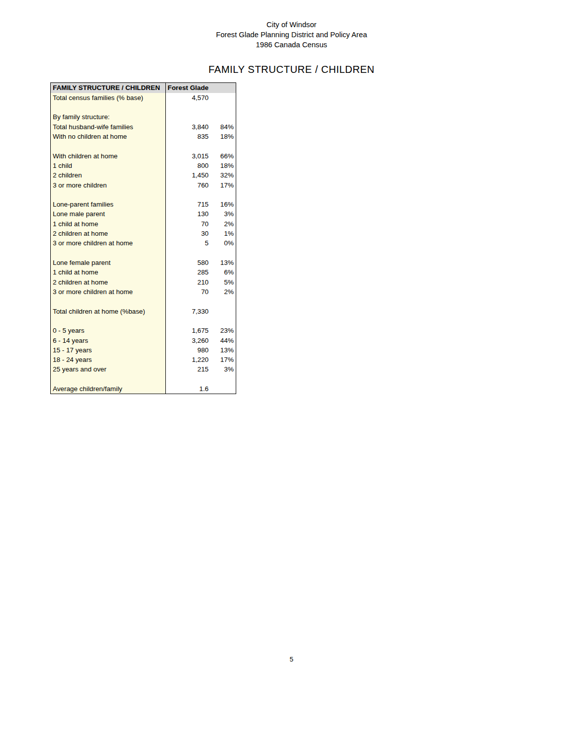City of Windsor
Forest Glade Planning District and Policy Area
1986 Canada Census
FAMILY STRUCTURE / CHILDREN
| FAMILY STRUCTURE / CHILDREN | Forest Glade | |
| --- | --- | --- |
| Total census families (% base) | 4,570 | |
| By family structure: | | |
| Total husband-wife families | 3,840 | 84% |
| With no children at home | 835 | 18% |
| With children at home | 3,015 | 66% |
| 1 child | 800 | 18% |
| 2 children | 1,450 | 32% |
| 3 or more children | 760 | 17% |
| Lone-parent families | 715 | 16% |
| Lone male parent | 130 | 3% |
| 1 child at home | 70 | 2% |
| 2 children at home | 30 | 1% |
| 3 or more children at home | 5 | 0% |
| Lone female parent | 580 | 13% |
| 1 child at home | 285 | 6% |
| 2 children at home | 210 | 5% |
| 3 or more children at home | 70 | 2% |
| Total children at home (%base) | 7,330 | |
| 0 - 5 years | 1,675 | 23% |
| 6 - 14 years | 3,260 | 44% |
| 15 - 17 years | 980 | 13% |
| 18 - 24 years | 1,220 | 17% |
| 25 years and over | 215 | 3% |
| Average children/family | 1.6 | |
5